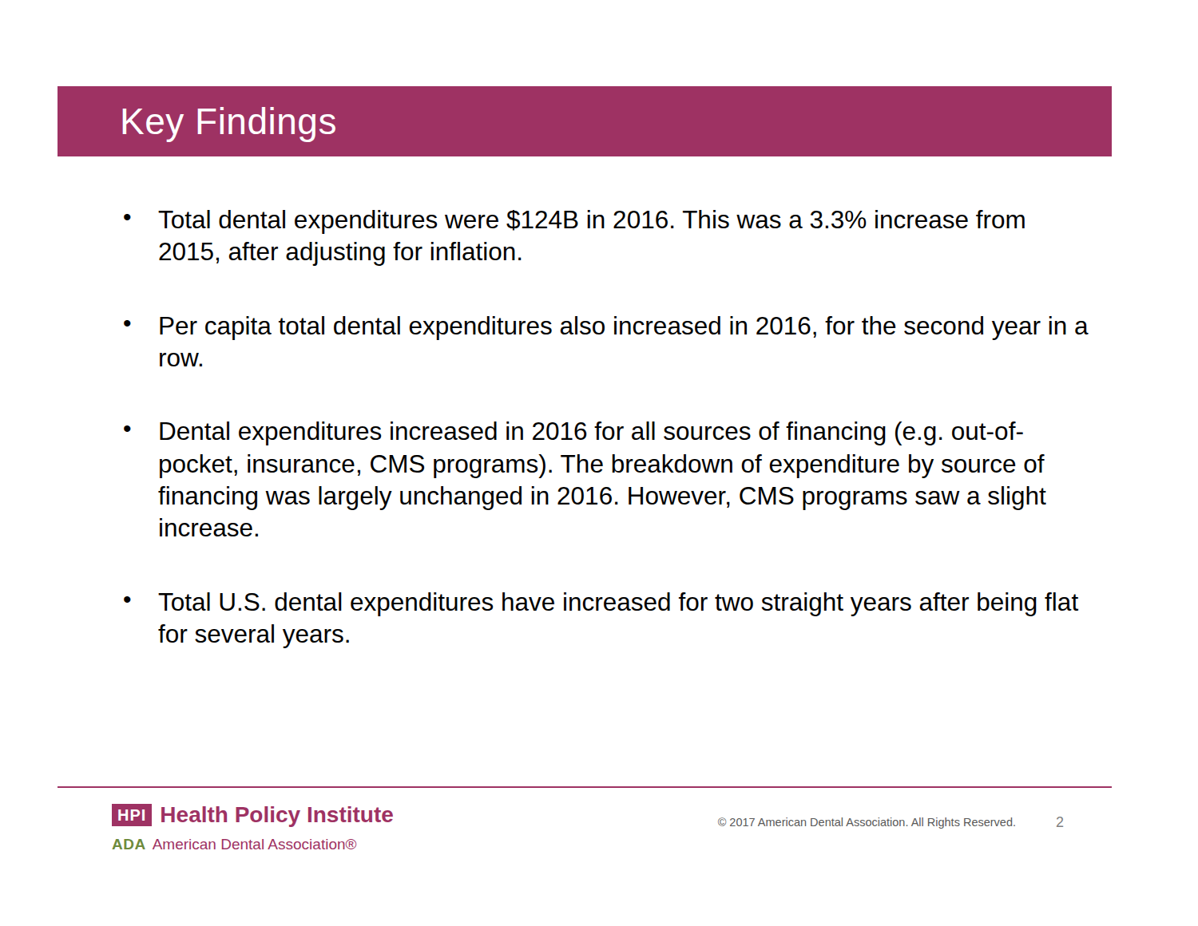Key Findings
Total dental expenditures were $124B in 2016. This was a 3.3% increase from 2015, after adjusting for inflation.
Per capita total dental expenditures also increased in 2016, for the second year in a row.
Dental expenditures increased in 2016 for all sources of financing (e.g. out-of-pocket, insurance, CMS programs). The breakdown of expenditure by source of financing was largely unchanged in 2016. However, CMS programs saw a slight increase.
Total U.S. dental expenditures have increased for two straight years after being flat for several years.
HPI Health Policy Institute
ADA American Dental Association®
© 2017 American Dental Association. All Rights Reserved.
2